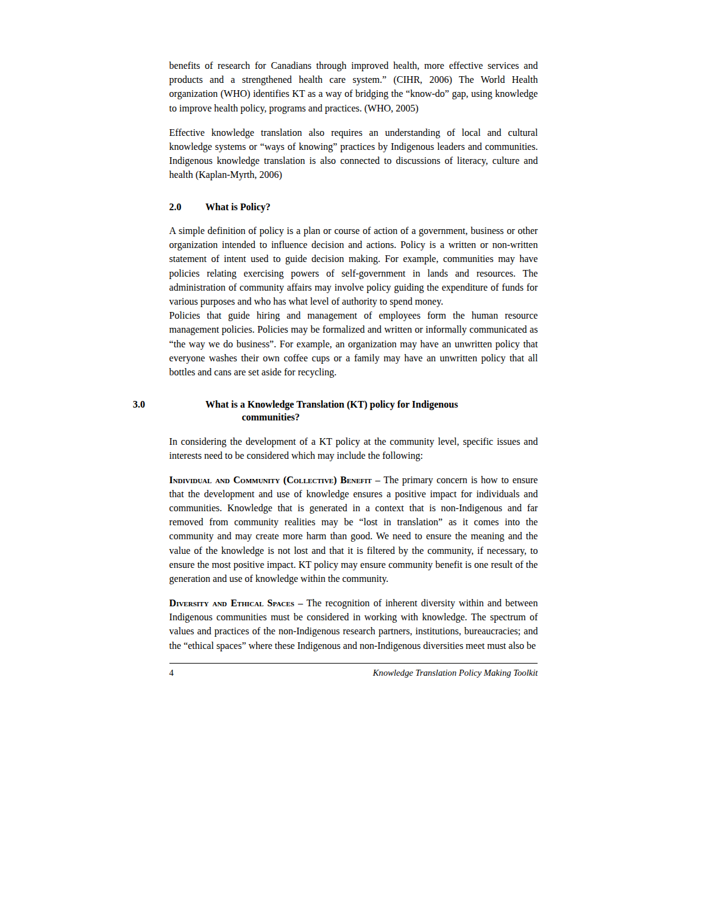benefits of research for Canadians through improved health, more effective services and products and a strengthened health care system.” (CIHR, 2006) The World Health organization (WHO) identifies KT as a way of bridging the “know-do” gap, using knowledge to improve health policy, programs and practices. (WHO, 2005)
Effective knowledge translation also requires an understanding of local and cultural knowledge systems or “ways of knowing” practices by Indigenous leaders and communities. Indigenous knowledge translation is also connected to discussions of literacy, culture and health (Kaplan-Myrth, 2006)
2.0 What is Policy?
A simple definition of policy is a plan or course of action of a government, business or other organization intended to influence decision and actions. Policy is a written or non-written statement of intent used to guide decision making. For example, communities may have policies relating exercising powers of self-government in lands and resources. The administration of community affairs may involve policy guiding the expenditure of funds for various purposes and who has what level of authority to spend money.
Policies that guide hiring and management of employees form the human resource management policies. Policies may be formalized and written or informally communicated as “the way we do business”. For example, an organization may have an unwritten policy that everyone washes their own coffee cups or a family may have an unwritten policy that all bottles and cans are set aside for recycling.
3.0 What is a Knowledge Translation (KT) policy for Indigenouscommunities?
In considering the development of a KT policy at the community level, specific issues and interests need to be considered which may include the following:
Individual and Community (Collective) Benefit – The primary concern is how to ensure that the development and use of knowledge ensures a positive impact for individuals and communities. Knowledge that is generated in a context that is non-Indigenous and far removed from community realities may be “lost in translation” as it comes into the community and may create more harm than good. We need to ensure the meaning and the value of the knowledge is not lost and that it is filtered by the community, if necessary, to ensure the most positive impact. KT policy may ensure community benefit is one result of the generation and use of knowledge within the community.
Diversity and Ethical Spaces – The recognition of inherent diversity within and between Indigenous communities must be considered in working with knowledge. The spectrum of values and practices of the non-Indigenous research partners, institutions, bureaucracies; and the “ethical spaces” where these Indigenous and non-Indigenous diversities meet must also be
4 Knowledge Translation Policy Making Toolkit